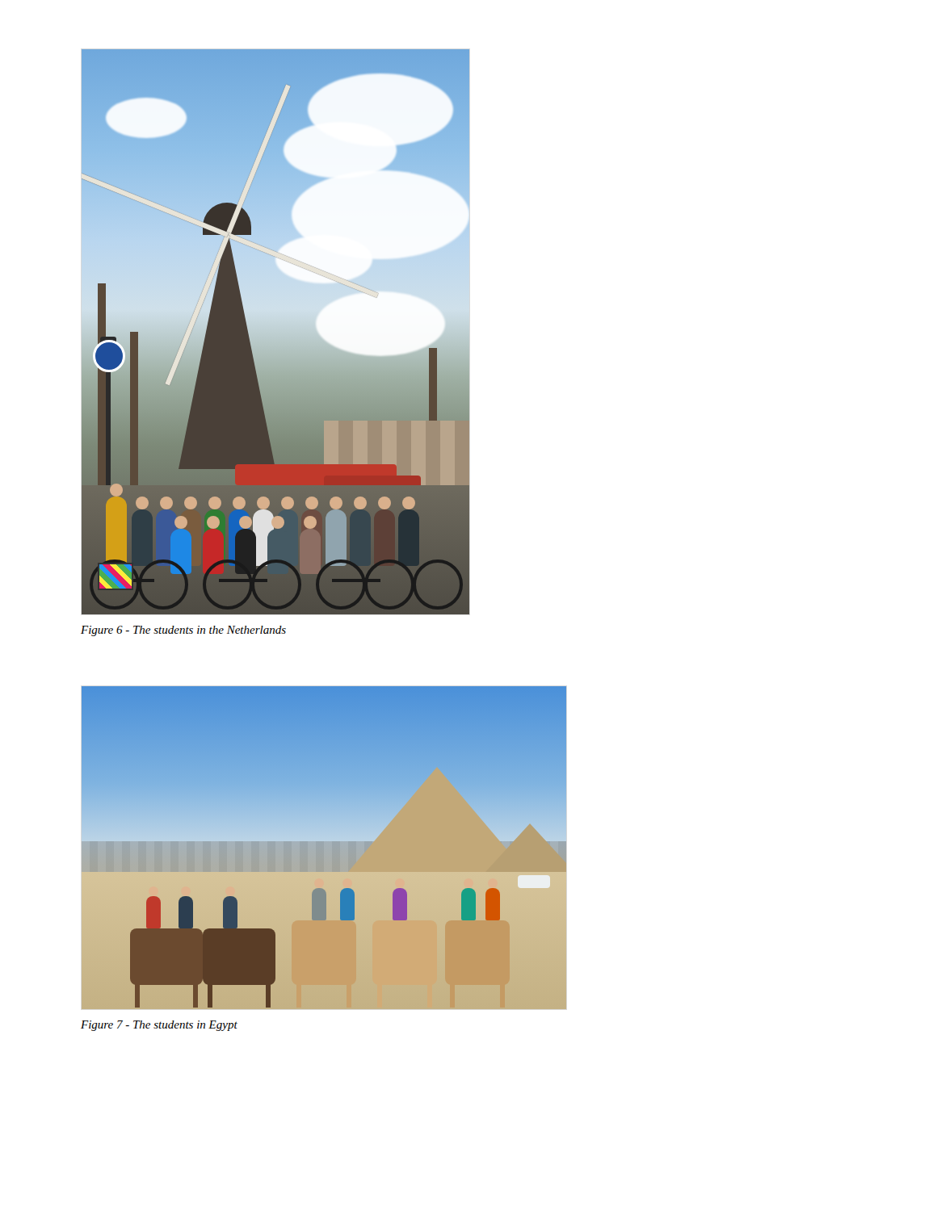Figure 6 - The students in the Netherlands
Figure 7 - The students in Egypt